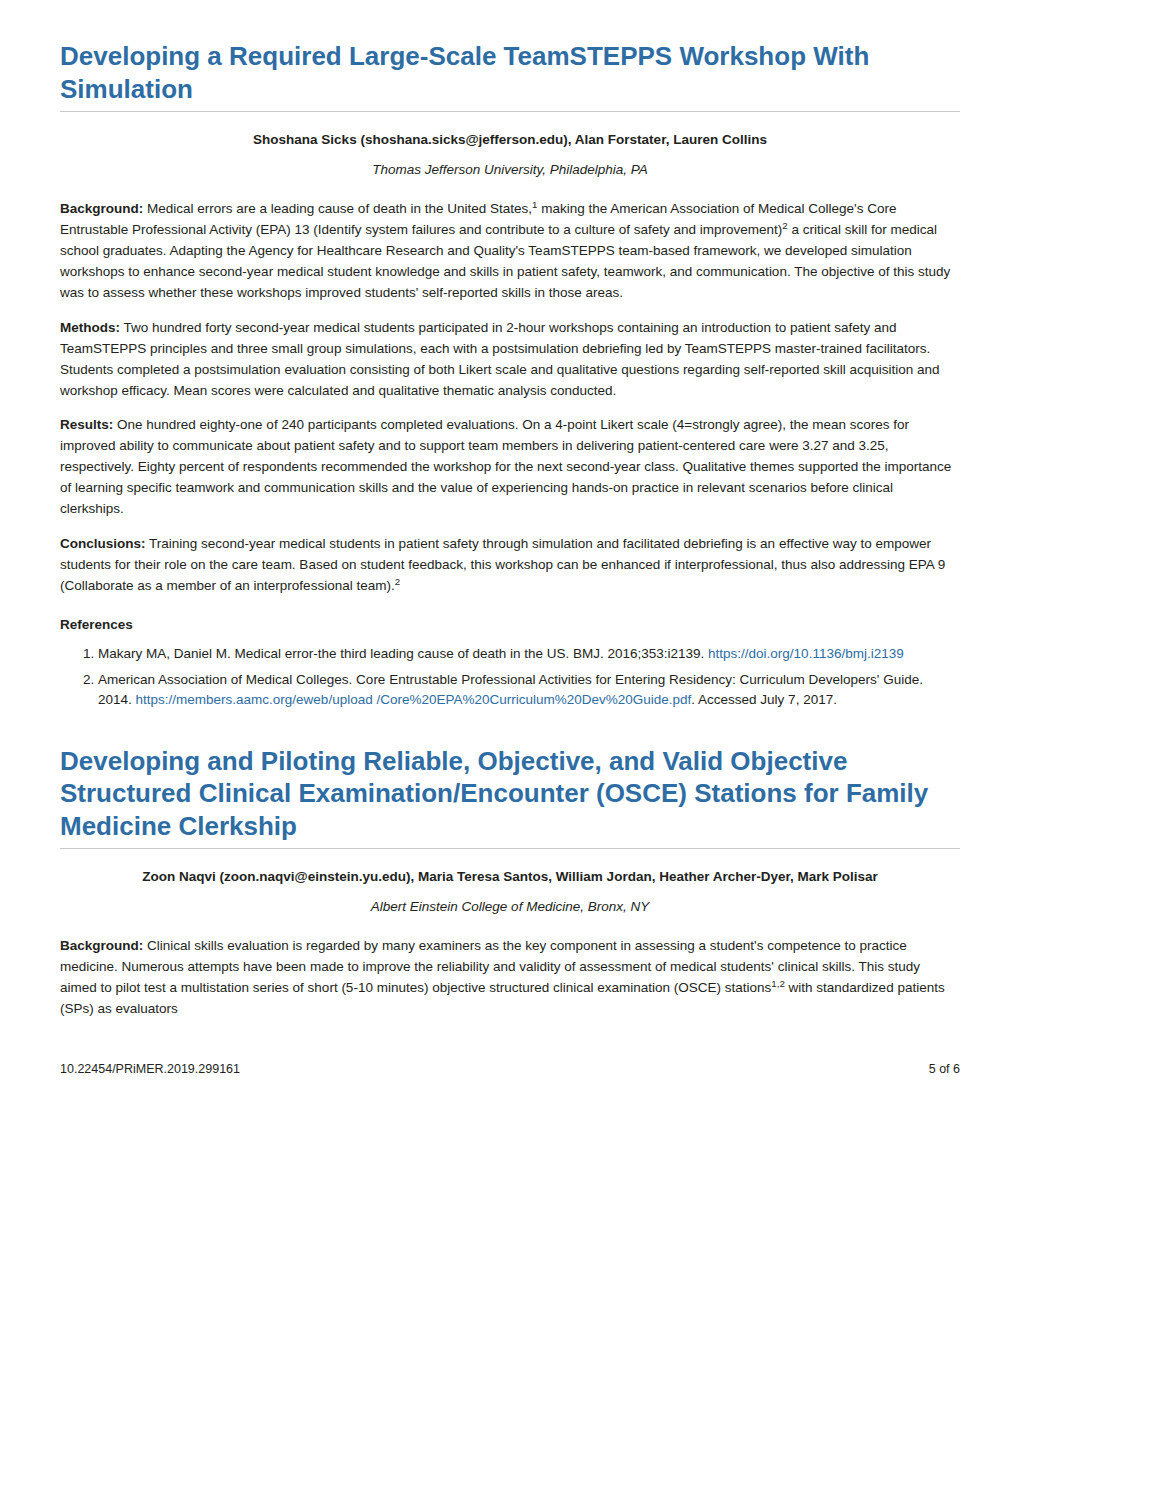Developing a Required Large-Scale TeamSTEPPS Workshop With Simulation
Shoshana Sicks (shoshana.sicks@jefferson.edu), Alan Forstater, Lauren Collins
Thomas Jefferson University, Philadelphia, PA
Background: Medical errors are a leading cause of death in the United States,1 making the American Association of Medical College's Core Entrustable Professional Activity (EPA) 13 (Identify system failures and contribute to a culture of safety and improvement)2 a critical skill for medical school graduates. Adapting the Agency for Healthcare Research and Quality's TeamSTEPPS team-based framework, we developed simulation workshops to enhance second-year medical student knowledge and skills in patient safety, teamwork, and communication. The objective of this study was to assess whether these workshops improved students' self-reported skills in those areas.
Methods: Two hundred forty second-year medical students participated in 2-hour workshops containing an introduction to patient safety and TeamSTEPPS principles and three small group simulations, each with a postsimulation debriefing led by TeamSTEPPS master-trained facilitators. Students completed a postsimulation evaluation consisting of both Likert scale and qualitative questions regarding self-reported skill acquisition and workshop efficacy. Mean scores were calculated and qualitative thematic analysis conducted.
Results: One hundred eighty-one of 240 participants completed evaluations. On a 4-point Likert scale (4=strongly agree), the mean scores for improved ability to communicate about patient safety and to support team members in delivering patient-centered care were 3.27 and 3.25, respectively. Eighty percent of respondents recommended the workshop for the next second-year class. Qualitative themes supported the importance of learning specific teamwork and communication skills and the value of experiencing hands-on practice in relevant scenarios before clinical clerkships.
Conclusions: Training second-year medical students in patient safety through simulation and facilitated debriefing is an effective way to empower students for their role on the care team. Based on student feedback, this workshop can be enhanced if interprofessional, thus also addressing EPA 9 (Collaborate as a member of an interprofessional team).2
References
Makary MA, Daniel M. Medical error-the third leading cause of death in the US. BMJ. 2016;353:i2139. https://doi.org/10.1136/bmj.i2139
American Association of Medical Colleges. Core Entrustable Professional Activities for Entering Residency: Curriculum Developers' Guide. 2014. https://members.aamc.org/eweb/upload /Core%20EPA%20Curriculum%20Dev%20Guide.pdf. Accessed July 7, 2017.
Developing and Piloting Reliable, Objective, and Valid Objective Structured Clinical Examination/Encounter (OSCE) Stations for Family Medicine Clerkship
Zoon Naqvi (zoon.naqvi@einstein.yu.edu), Maria Teresa Santos, William Jordan, Heather Archer-Dyer, Mark Polisar
Albert Einstein College of Medicine, Bronx, NY
Background: Clinical skills evaluation is regarded by many examiners as the key component in assessing a student's competence to practice medicine. Numerous attempts have been made to improve the reliability and validity of assessment of medical students' clinical skills. This study aimed to pilot test a multistation series of short (5-10 minutes) objective structured clinical examination (OSCE) stations1,2 with standardized patients (SPs) as evaluators
10.22454/PRiMER.2019.299161 5 of 6